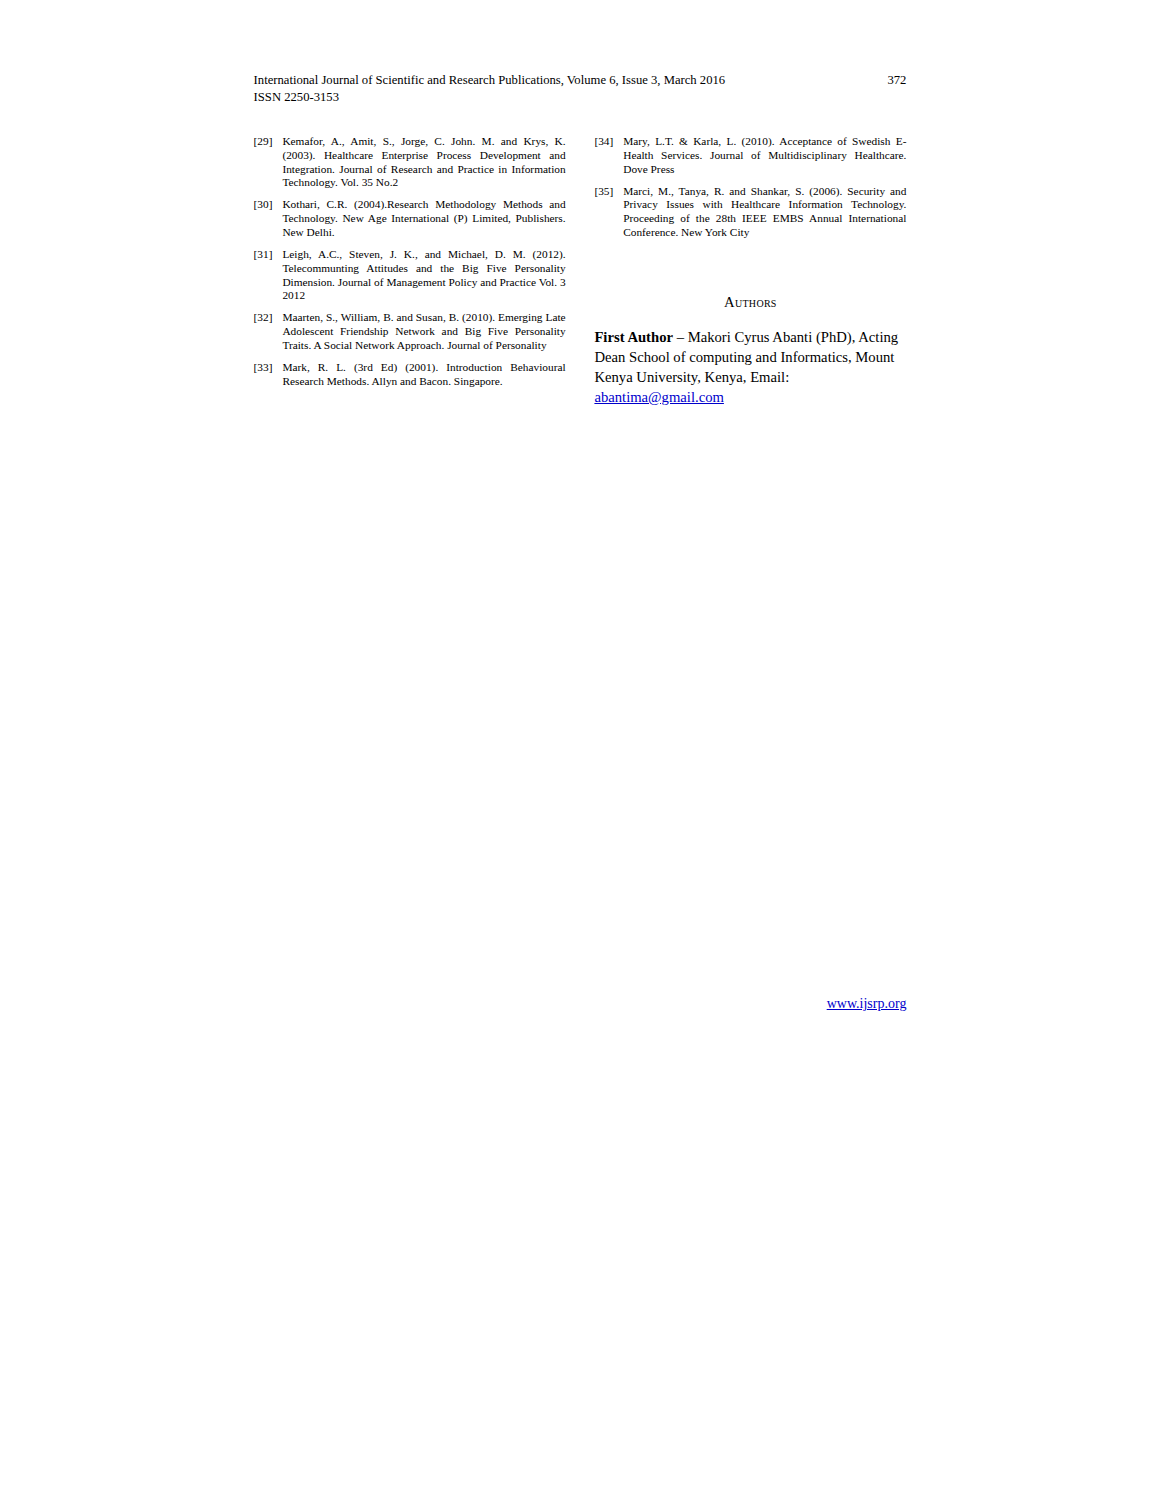372 International Journal of Scientific and Research Publications, Volume 6, Issue 3, March 2016
ISSN 2250-3153
[29] Kemafor, A., Amit, S., Jorge, C. John. M. and Krys, K. (2003). Healthcare Enterprise Process Development and Integration. Journal of Research and Practice in Information Technology. Vol. 35 No.2
[30] Kothari, C.R. (2004).Research Methodology Methods and Technology. New Age International (P) Limited, Publishers. New Delhi.
[31] Leigh, A.C., Steven, J. K., and Michael, D. M. (2012). Telecommunting Attitudes and the Big Five Personality Dimension. Journal of Management Policy and Practice Vol. 3 2012
[32] Maarten, S., William, B. and Susan, B. (2010). Emerging Late Adolescent Friendship Network and Big Five Personality Traits. A Social Network Approach. Journal of Personality
[33] Mark, R. L. (3rd Ed) (2001). Introduction Behavioural Research Methods. Allyn and Bacon. Singapore.
[34] Mary, L.T. & Karla, L. (2010). Acceptance of Swedish E-Health Services. Journal of Multidisciplinary Healthcare. Dove Press
[35] Marci, M., Tanya, R. and Shankar, S. (2006). Security and Privacy Issues with Healthcare Information Technology. Proceeding of the 28th IEEE EMBS Annual International Conference. New York City
Authors
First Author – Makori Cyrus Abanti (PhD), Acting Dean School of computing and Informatics, Mount Kenya University, Kenya, Email: abantima@gmail.com
www.ijsrp.org